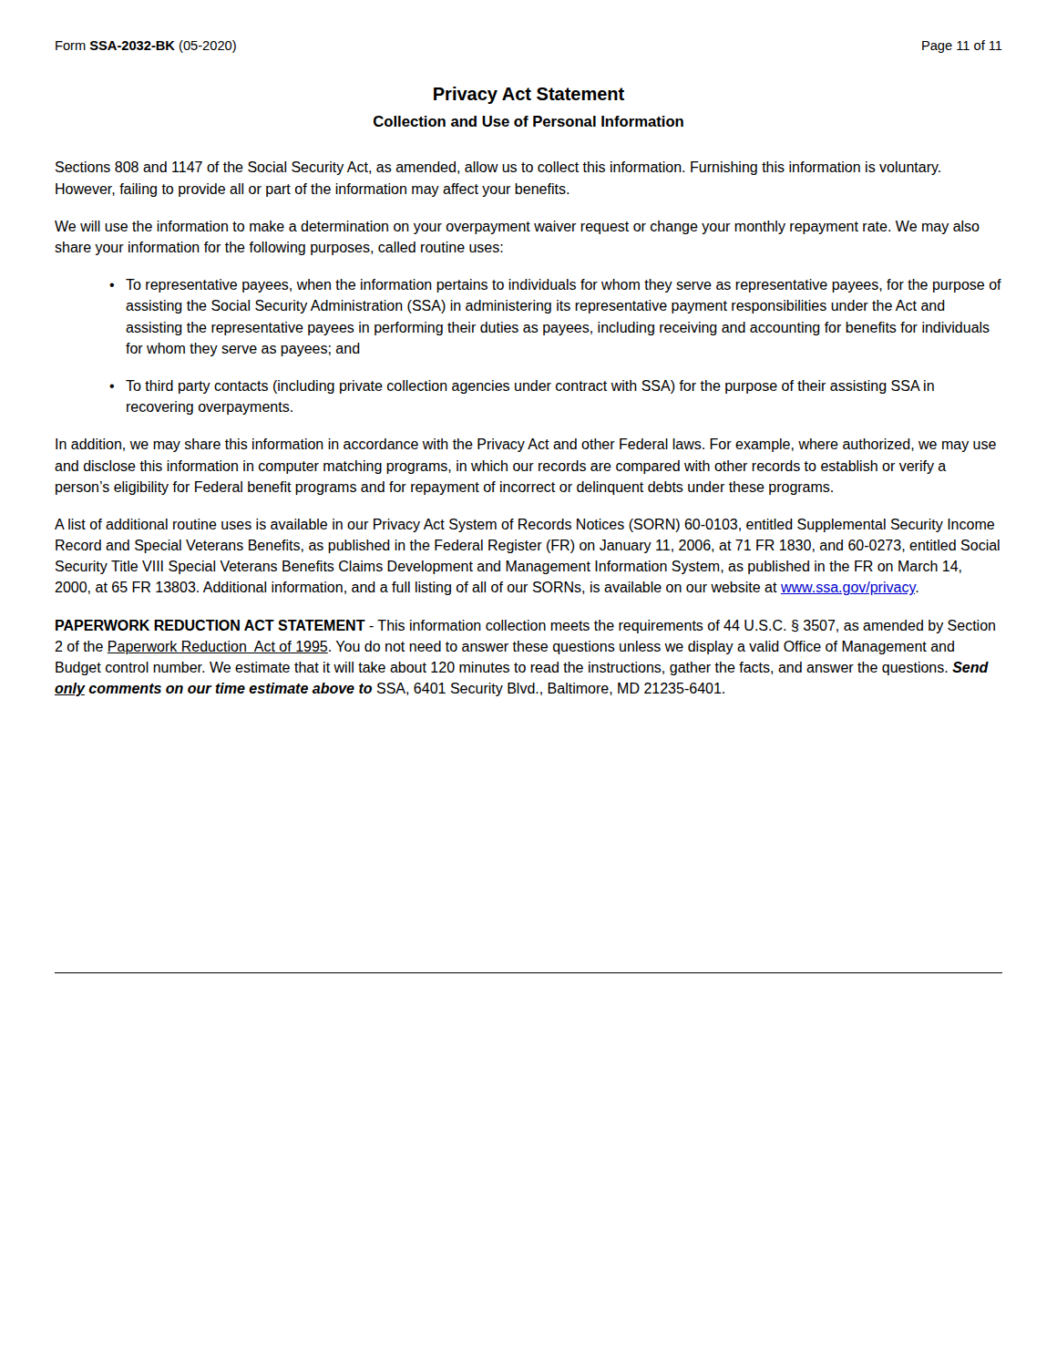Form SSA-2032-BK (05-2020)
Page 11 of 11
Privacy Act Statement
Collection and Use of Personal Information
Sections 808 and 1147 of the Social Security Act, as amended, allow us to collect this information. Furnishing this information is voluntary. However, failing to provide all or part of the information may affect your benefits.
We will use the information to make a determination on your overpayment waiver request or change your monthly repayment rate. We may also share your information for the following purposes, called routine uses:
To representative payees, when the information pertains to individuals for whom they serve as representative payees, for the purpose of assisting the Social Security Administration (SSA) in administering its representative payment responsibilities under the Act and assisting the representative payees in performing their duties as payees, including receiving and accounting for benefits for individuals for whom they serve as payees; and
To third party contacts (including private collection agencies under contract with SSA) for the purpose of their assisting SSA in recovering overpayments.
In addition, we may share this information in accordance with the Privacy Act and other Federal laws. For example, where authorized, we may use and disclose this information in computer matching programs, in which our records are compared with other records to establish or verify a person’s eligibility for Federal benefit programs and for repayment of incorrect or delinquent debts under these programs.
A list of additional routine uses is available in our Privacy Act System of Records Notices (SORN) 60-0103, entitled Supplemental Security Income Record and Special Veterans Benefits, as published in the Federal Register (FR) on January 11, 2006, at 71 FR 1830, and 60-0273, entitled Social Security Title VIII Special Veterans Benefits Claims Development and Management Information System, as published in the FR on March 14, 2000, at 65 FR 13803. Additional information, and a full listing of all of our SORNs, is available on our website at www.ssa.gov/privacy.
PAPERWORK REDUCTION ACT STATEMENT - This information collection meets the requirements of 44 U.S.C. § 3507, as amended by Section 2 of the Paperwork Reduction Act of 1995. You do not need to answer these questions unless we display a valid Office of Management and Budget control number. We estimate that it will take about 120 minutes to read the instructions, gather the facts, and answer the questions. Send only comments on our time estimate above to SSA, 6401 Security Blvd., Baltimore, MD 21235-6401.